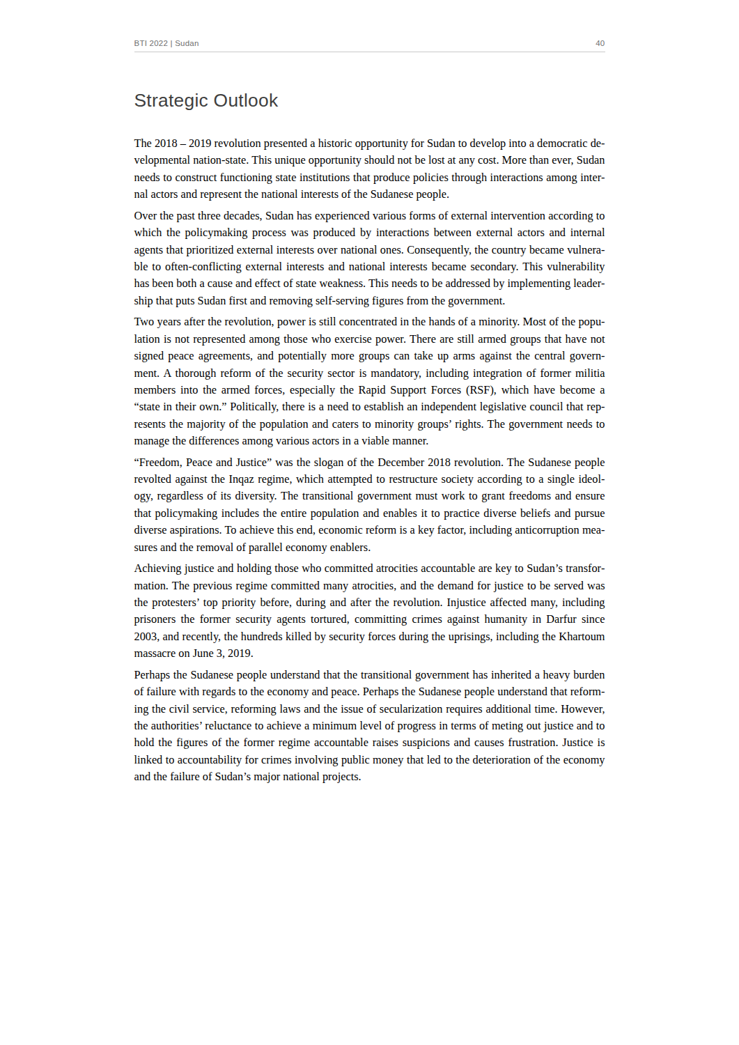BTI 2022 | Sudan 40
Strategic Outlook
The 2018 – 2019 revolution presented a historic opportunity for Sudan to develop into a democratic developmental nation-state. This unique opportunity should not be lost at any cost. More than ever, Sudan needs to construct functioning state institutions that produce policies through interactions among internal actors and represent the national interests of the Sudanese people.
Over the past three decades, Sudan has experienced various forms of external intervention according to which the policymaking process was produced by interactions between external actors and internal agents that prioritized external interests over national ones. Consequently, the country became vulnerable to often-conflicting external interests and national interests became secondary. This vulnerability has been both a cause and effect of state weakness. This needs to be addressed by implementing leadership that puts Sudan first and removing self-serving figures from the government.
Two years after the revolution, power is still concentrated in the hands of a minority. Most of the population is not represented among those who exercise power. There are still armed groups that have not signed peace agreements, and potentially more groups can take up arms against the central government. A thorough reform of the security sector is mandatory, including integration of former militia members into the armed forces, especially the Rapid Support Forces (RSF), which have become a “state in their own.” Politically, there is a need to establish an independent legislative council that represents the majority of the population and caters to minority groups’ rights. The government needs to manage the differences among various actors in a viable manner.
“Freedom, Peace and Justice” was the slogan of the December 2018 revolution. The Sudanese people revolted against the Inqaz regime, which attempted to restructure society according to a single ideology, regardless of its diversity. The transitional government must work to grant freedoms and ensure that policymaking includes the entire population and enables it to practice diverse beliefs and pursue diverse aspirations. To achieve this end, economic reform is a key factor, including anticorruption measures and the removal of parallel economy enablers.
Achieving justice and holding those who committed atrocities accountable are key to Sudan’s transformation. The previous regime committed many atrocities, and the demand for justice to be served was the protesters’ top priority before, during and after the revolution. Injustice affected many, including prisoners the former security agents tortured, committing crimes against humanity in Darfur since 2003, and recently, the hundreds killed by security forces during the uprisings, including the Khartoum massacre on June 3, 2019.
Perhaps the Sudanese people understand that the transitional government has inherited a heavy burden of failure with regards to the economy and peace. Perhaps the Sudanese people understand that reforming the civil service, reforming laws and the issue of secularization requires additional time. However, the authorities’ reluctance to achieve a minimum level of progress in terms of meting out justice and to hold the figures of the former regime accountable raises suspicions and causes frustration. Justice is linked to accountability for crimes involving public money that led to the deterioration of the economy and the failure of Sudan’s major national projects.